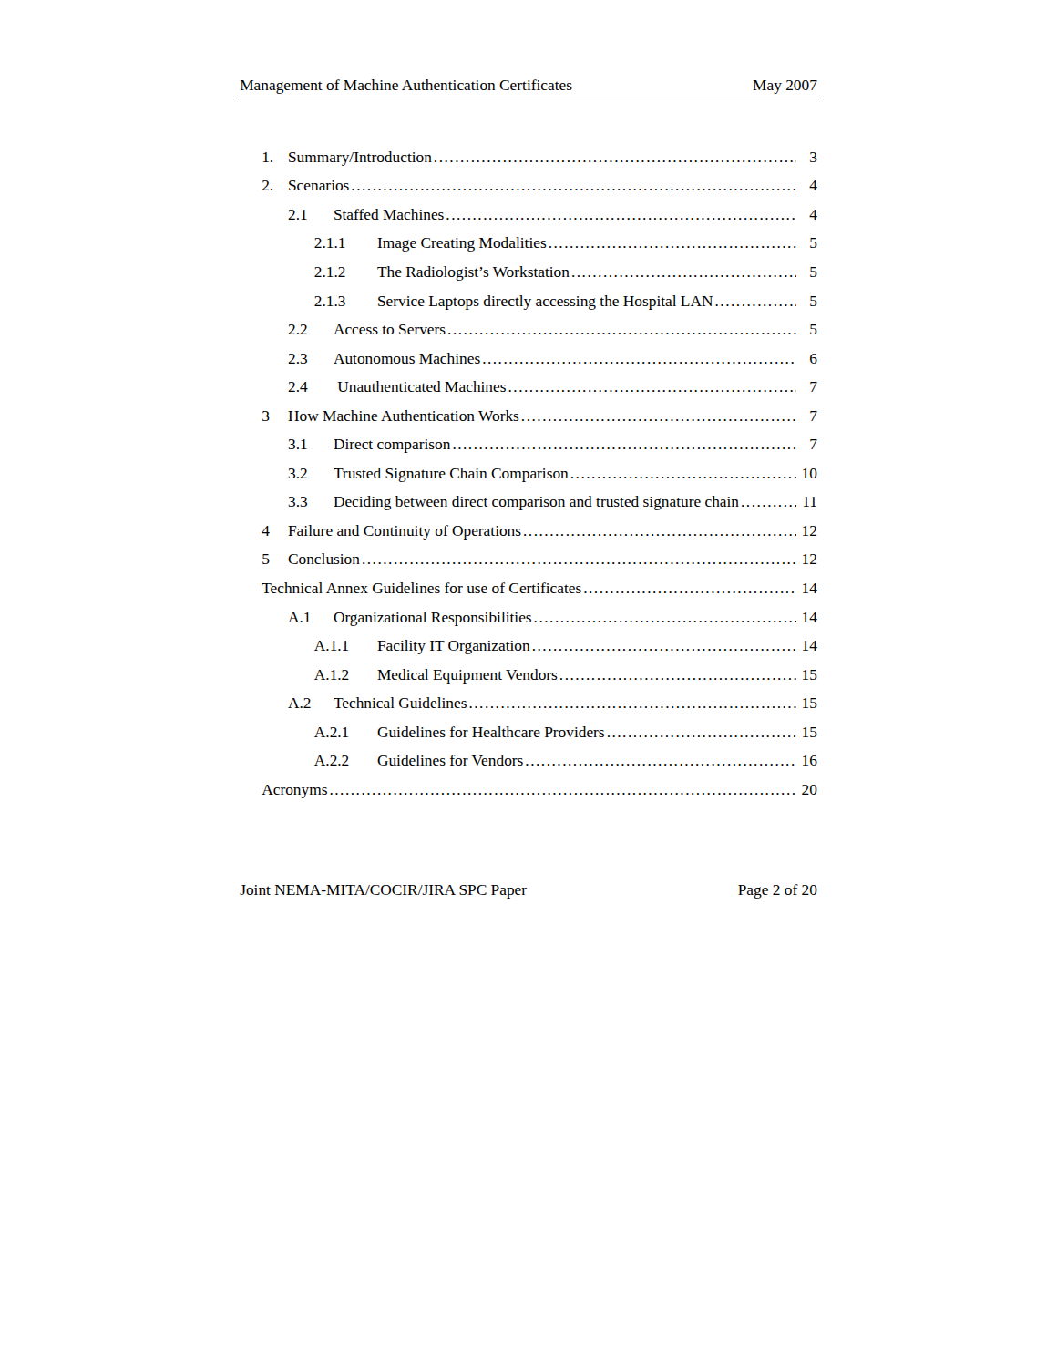Management of Machine Authentication Certificates May 2007
1. Summary/Introduction .................................................................................................. 3
2. Scenarios ................................................................................................................. 4
2.1 Staffed Machines ................................................................................................. 4
2.1.1 Image Creating Modalities ......................................................................... 5
2.1.2 The Radiologist’s Workstation .................................................................... 5
2.1.3 Service Laptops directly accessing the Hospital LAN ............................... 5
2.2 Access to Servers ................................................................................................ 5
2.3 Autonomous Machines ....................................................................................... 6
2.4 Unauthenticated Machines ................................................................................. 7
3 How Machine Authentication Works ......................................................................... 7
3.1 Direct comparison ............................................................................................... 7
3.2 Trusted Signature Chain Comparison ............................................................. 10
3.3 Deciding between direct comparison and trusted signature chain .................... 11
4 Failure and Continuity of Operations ....................................................................... 12
5 Conclusion ............................................................................................................. 12
Technical Annex Guidelines for use of Certificates ......................................................... 14
A.1 Organizational Responsibilities ....................................................................... 14
A.1.1 Facility IT Organization .......................................................................... 14
A.1.2 Medical Equipment Vendors .................................................................... 15
A.2 Technical Guidelines ......................................................................................... 15
A.2.1 Guidelines for Healthcare Providers ........................................................ 15
A.2.2 Guidelines for Vendors ............................................................................ 16
Acronyms ................................................................................................................. 20
Joint NEMA-MITA/COCIR/JIRA SPC Paper Page 2 of 20